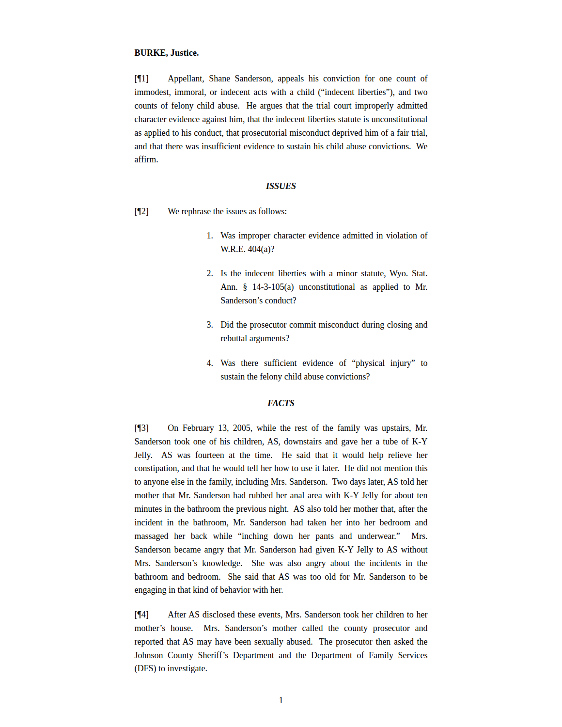BURKE, Justice.
[¶1] Appellant, Shane Sanderson, appeals his conviction for one count of immodest, immoral, or indecent acts with a child (“indecent liberties”), and two counts of felony child abuse. He argues that the trial court improperly admitted character evidence against him, that the indecent liberties statute is unconstitutional as applied to his conduct, that prosecutorial misconduct deprived him of a fair trial, and that there was insufficient evidence to sustain his child abuse convictions. We affirm.
ISSUES
[¶2] We rephrase the issues as follows:
Was improper character evidence admitted in violation of W.R.E. 404(a)?
Is the indecent liberties with a minor statute, Wyo. Stat. Ann. § 14-3-105(a) unconstitutional as applied to Mr. Sanderson’s conduct?
Did the prosecutor commit misconduct during closing and rebuttal arguments?
Was there sufficient evidence of “physical injury” to sustain the felony child abuse convictions?
FACTS
[¶3] On February 13, 2005, while the rest of the family was upstairs, Mr. Sanderson took one of his children, AS, downstairs and gave her a tube of K-Y Jelly. AS was fourteen at the time. He said that it would help relieve her constipation, and that he would tell her how to use it later. He did not mention this to anyone else in the family, including Mrs. Sanderson. Two days later, AS told her mother that Mr. Sanderson had rubbed her anal area with K-Y Jelly for about ten minutes in the bathroom the previous night. AS also told her mother that, after the incident in the bathroom, Mr. Sanderson had taken her into her bedroom and massaged her back while “inching down her pants and underwear.” Mrs. Sanderson became angry that Mr. Sanderson had given K-Y Jelly to AS without Mrs. Sanderson’s knowledge. She was also angry about the incidents in the bathroom and bedroom. She said that AS was too old for Mr. Sanderson to be engaging in that kind of behavior with her.
[¶4] After AS disclosed these events, Mrs. Sanderson took her children to her mother’s house. Mrs. Sanderson’s mother called the county prosecutor and reported that AS may have been sexually abused. The prosecutor then asked the Johnson County Sheriff’s Department and the Department of Family Services (DFS) to investigate.
1